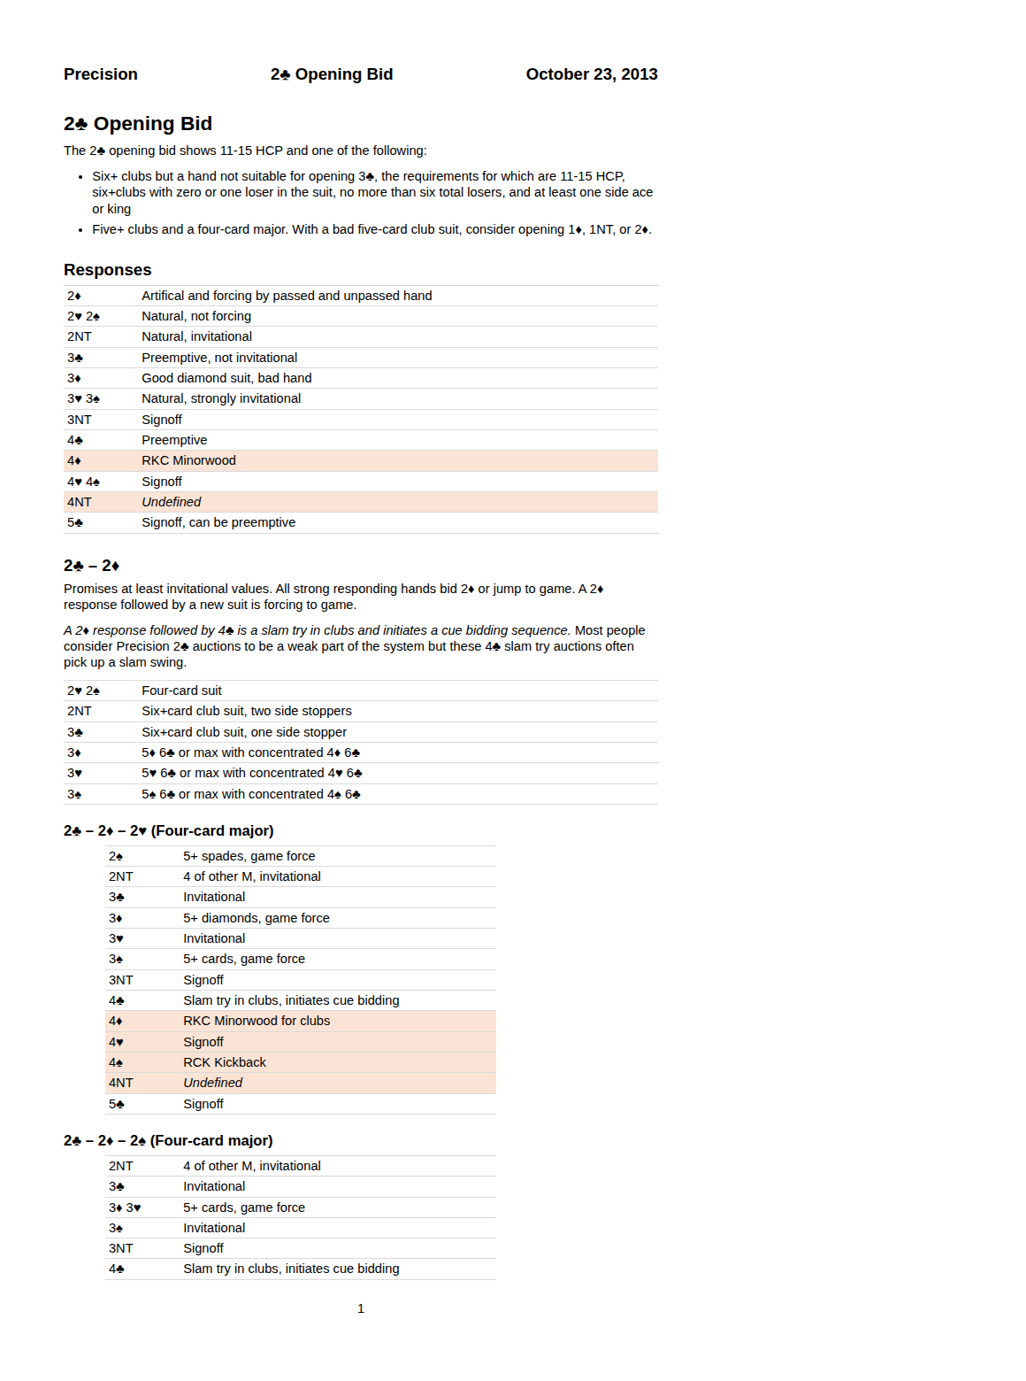Precision 2♣ Opening Bid October 23, 2013
2♣ Opening Bid
The 2♣ opening bid shows 11-15 HCP and one of the following:
Six+ clubs but a hand not suitable for opening 3♣, the requirements for which are 11-15 HCP, six+clubs with zero or one loser in the suit, no more than six total losers, and at least one side ace or king
Five+ clubs and a four-card major. With a bad five-card club suit, consider opening 1♦, 1NT, or 2♦.
Responses
| 2♦ | Artifical and forcing by passed and unpassed hand |
| 2♥ 2♠ | Natural, not forcing |
| 2NT | Natural, invitational |
| 3♣ | Preemptive, not invitational |
| 3♦ | Good diamond suit, bad hand |
| 3♥ 3♠ | Natural, strongly invitational |
| 3NT | Signoff |
| 4♣ | Preemptive |
| 4♦ | RKC Minorwood |
| 4♥ 4♠ | Signoff |
| 4NT | Undefined |
| 5♣ | Signoff, can be preemptive |
2♣ – 2♦
Promises at least invitational values. All strong responding hands bid 2♦ or jump to game. A 2♦ response followed by a new suit is forcing to game.
A 2♦ response followed by 4♣ is a slam try in clubs and initiates a cue bidding sequence. Most people consider Precision 2♣ auctions to be a weak part of the system but these 4♣ slam try auctions often pick up a slam swing.
| 2♥ 2♠ | Four-card suit |
| 2NT | Six+card club suit, two side stoppers |
| 3♣ | Six+card club suit, one side stopper |
| 3♦ | 5♦ 6♣ or max with concentrated 4♦ 6♣ |
| 3♥ | 5♥ 6♣ or max with concentrated 4♥ 6♣ |
| 3♠ | 5♠ 6♣ or max with concentrated 4♠ 6♣ |
2♣ – 2♦ – 2♥ (Four-card major)
| 2♠ | 5+ spades, game force |
| 2NT | 4 of other M, invitational |
| 3♣ | Invitational |
| 3♦ | 5+ diamonds, game force |
| 3♥ | Invitational |
| 3♠ | 5+ cards, game force |
| 3NT | Signoff |
| 4♣ | Slam try in clubs, initiates cue bidding |
| 4♦ | RKC Minorwood for clubs |
| 4♥ | Signoff |
| 4♠ | RCK Kickback |
| 4NT | Undefined |
| 5♣ | Signoff |
2♣ – 2♦ – 2♠ (Four-card major)
| 2NT | 4 of other M, invitational |
| 3♣ | Invitational |
| 3♦ 3♥ | 5+ cards, game force |
| 3♠ | Invitational |
| 3NT | Signoff |
| 4♣ | Slam try in clubs, initiates cue bidding |
1